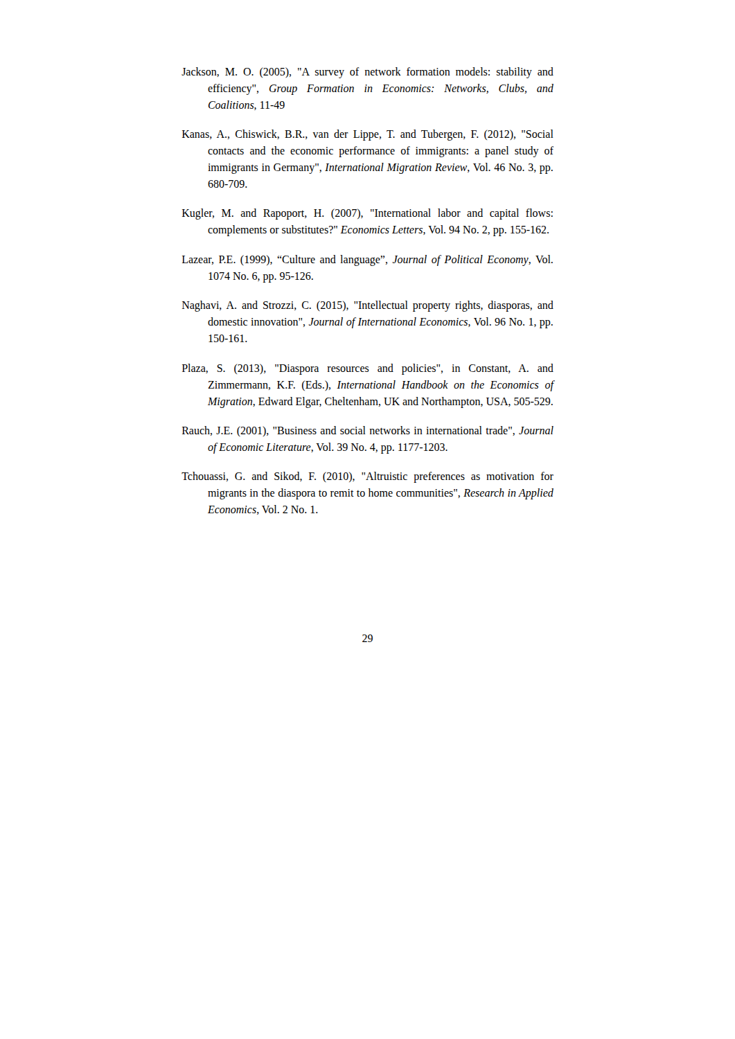Jackson, M. O. (2005), "A survey of network formation models: stability and efficiency", Group Formation in Economics: Networks, Clubs, and Coalitions, 11-49
Kanas, A., Chiswick, B.R., van der Lippe, T. and Tubergen, F. (2012), "Social contacts and the economic performance of immigrants: a panel study of immigrants in Germany", International Migration Review, Vol. 46 No. 3, pp. 680-709.
Kugler, M. and Rapoport, H. (2007), "International labor and capital flows: complements or substitutes?" Economics Letters, Vol. 94 No. 2, pp. 155-162.
Lazear, P.E. (1999), “Culture and language”, Journal of Political Economy, Vol. 1074 No. 6, pp. 95-126.
Naghavi, A. and Strozzi, C. (2015), "Intellectual property rights, diasporas, and domestic innovation", Journal of International Economics, Vol. 96 No. 1, pp. 150-161.
Plaza, S. (2013), "Diaspora resources and policies", in Constant, A. and Zimmermann, K.F. (Eds.), International Handbook on the Economics of Migration, Edward Elgar, Cheltenham, UK and Northampton, USA, 505-529.
Rauch, J.E. (2001), "Business and social networks in international trade", Journal of Economic Literature, Vol. 39 No. 4, pp. 1177-1203.
Tchouassi, G. and Sikod, F. (2010), "Altruistic preferences as motivation for migrants in the diaspora to remit to home communities", Research in Applied Economics, Vol. 2 No. 1.
29